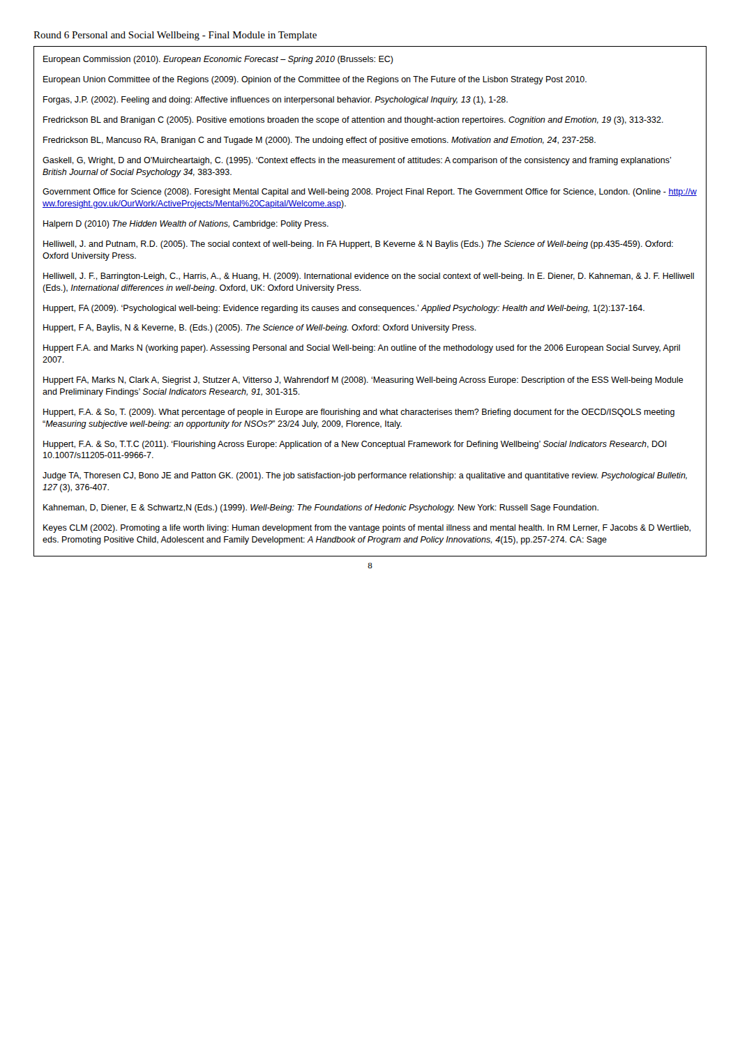Round 6 Personal and Social Wellbeing - Final Module in Template
European Commission (2010). European Economic Forecast – Spring 2010 (Brussels: EC)
European Union Committee of the Regions (2009). Opinion of the Committee of the Regions on The Future of the Lisbon Strategy Post 2010.
Forgas, J.P. (2002). Feeling and doing: Affective influences on interpersonal behavior. Psychological Inquiry, 13 (1), 1-28.
Fredrickson BL and Branigan C (2005). Positive emotions broaden the scope of attention and thought-action repertoires. Cognition and Emotion, 19 (3), 313-332.
Fredrickson BL, Mancuso RA, Branigan C and Tugade M (2000). The undoing effect of positive emotions. Motivation and Emotion, 24, 237-258.
Gaskell, G, Wright, D and O'Muircheartaigh, C. (1995). ‘Context effects in the measurement of attitudes: A comparison of the consistency and framing explanations’ British Journal of Social Psychology 34, 383-393.
Government Office for Science (2008). Foresight Mental Capital and Well-being 2008. Project Final Report. The Government Office for Science, London. (Online - http://www.foresight.gov.uk/OurWork/ActiveProjects/Mental%20Capital/Welcome.asp).
Halpern D (2010) The Hidden Wealth of Nations, Cambridge: Polity Press.
Helliwell, J. and Putnam, R.D. (2005). The social context of well-being. In FA Huppert, B Keverne & N Baylis (Eds.) The Science of Well-being (pp.435-459). Oxford: Oxford University Press.
Helliwell, J. F., Barrington-Leigh, C., Harris, A., & Huang, H. (2009). International evidence on the social context of well-being. In E. Diener, D. Kahneman, & J. F. Helliwell (Eds.), International differences in well-being. Oxford, UK: Oxford University Press.
Huppert, FA (2009). ‘Psychological well-being: Evidence regarding its causes and consequences.’ Applied Psychology: Health and Well-being, 1(2):137-164.
Huppert, F A, Baylis, N & Keverne, B. (Eds.) (2005). The Science of Well-being. Oxford: Oxford University Press.
Huppert F.A. and Marks N (working paper). Assessing Personal and Social Well-being: An outline of the methodology used for the 2006 European Social Survey, April 2007.
Huppert FA, Marks N, Clark A, Siegrist J, Stutzer A, Vitterso J, Wahrendorf M (2008). ‘Measuring Well-being Across Europe: Description of the ESS Well-being Module and Preliminary Findings’ Social Indicators Research, 91, 301-315.
Huppert, F.A. & So, T. (2009). What percentage of people in Europe are flourishing and what characterises them? Briefing document for the OECD/ISQOLS meeting “Measuring subjective well-being: an opportunity for NSOs?” 23/24 July, 2009, Florence, Italy.
Huppert, F.A. & So, T.T.C (2011). ‘Flourishing Across Europe: Application of a New Conceptual Framework for Defining Wellbeing’ Social Indicators Research, DOI 10.1007/s11205-011-9966-7.
Judge TA, Thoresen CJ, Bono JE and Patton GK. (2001). The job satisfaction-job performance relationship: a qualitative and quantitative review. Psychological Bulletin, 127 (3), 376-407.
Kahneman, D, Diener, E & Schwartz,N (Eds.) (1999). Well-Being: The Foundations of Hedonic Psychology. New York: Russell Sage Foundation.
Keyes CLM (2002). Promoting a life worth living: Human development from the vantage points of mental illness and mental health. In RM Lerner, F Jacobs & D Wertlieb, eds. Promoting Positive Child, Adolescent and Family Development: A Handbook of Program and Policy Innovations, 4(15), pp.257-274. CA: Sage
8